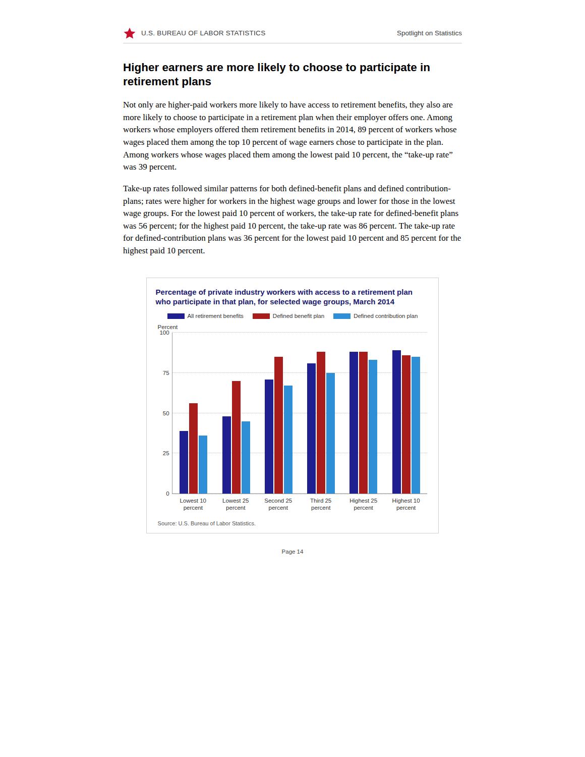U.S. BUREAU OF LABOR STATISTICS
Spotlight on Statistics
Higher earners are more likely to choose to participate in retirement plans
Not only are higher-paid workers more likely to have access to retirement benefits, they also are more likely to choose to participate in a retirement plan when their employer offers one. Among workers whose employers offered them retirement benefits in 2014, 89 percent of workers whose wages placed them among the top 10 percent of wage earners chose to participate in the plan. Among workers whose wages placed them among the lowest paid 10 percent, the “take-up rate” was 39 percent.
Take-up rates followed similar patterns for both defined-benefit plans and defined contribution-plans; rates were higher for workers in the highest wage groups and lower for those in the lowest wage groups. For the lowest paid 10 percent of workers, the take-up rate for defined-benefit plans was 56 percent; for the highest paid 10 percent, the take-up rate was 86 percent. The take-up rate for defined-contribution plans was 36 percent for the lowest paid 10 percent and 85 percent for the highest paid 10 percent.
Percentage of private industry workers with access to a retirement plan
who participate in that plan, for selected wage groups, March 2014
All retirement benefits Defined benefit plan Defined contribution plan
Percent
100
75
50
25
0
Lowest 10
percent
Lowest 25
percent
Second 25
percent
Third 25
percent
Highest 25
percent
Highest 10
percent
Source: U.S. Bureau of Labor Statistics.
Page 14